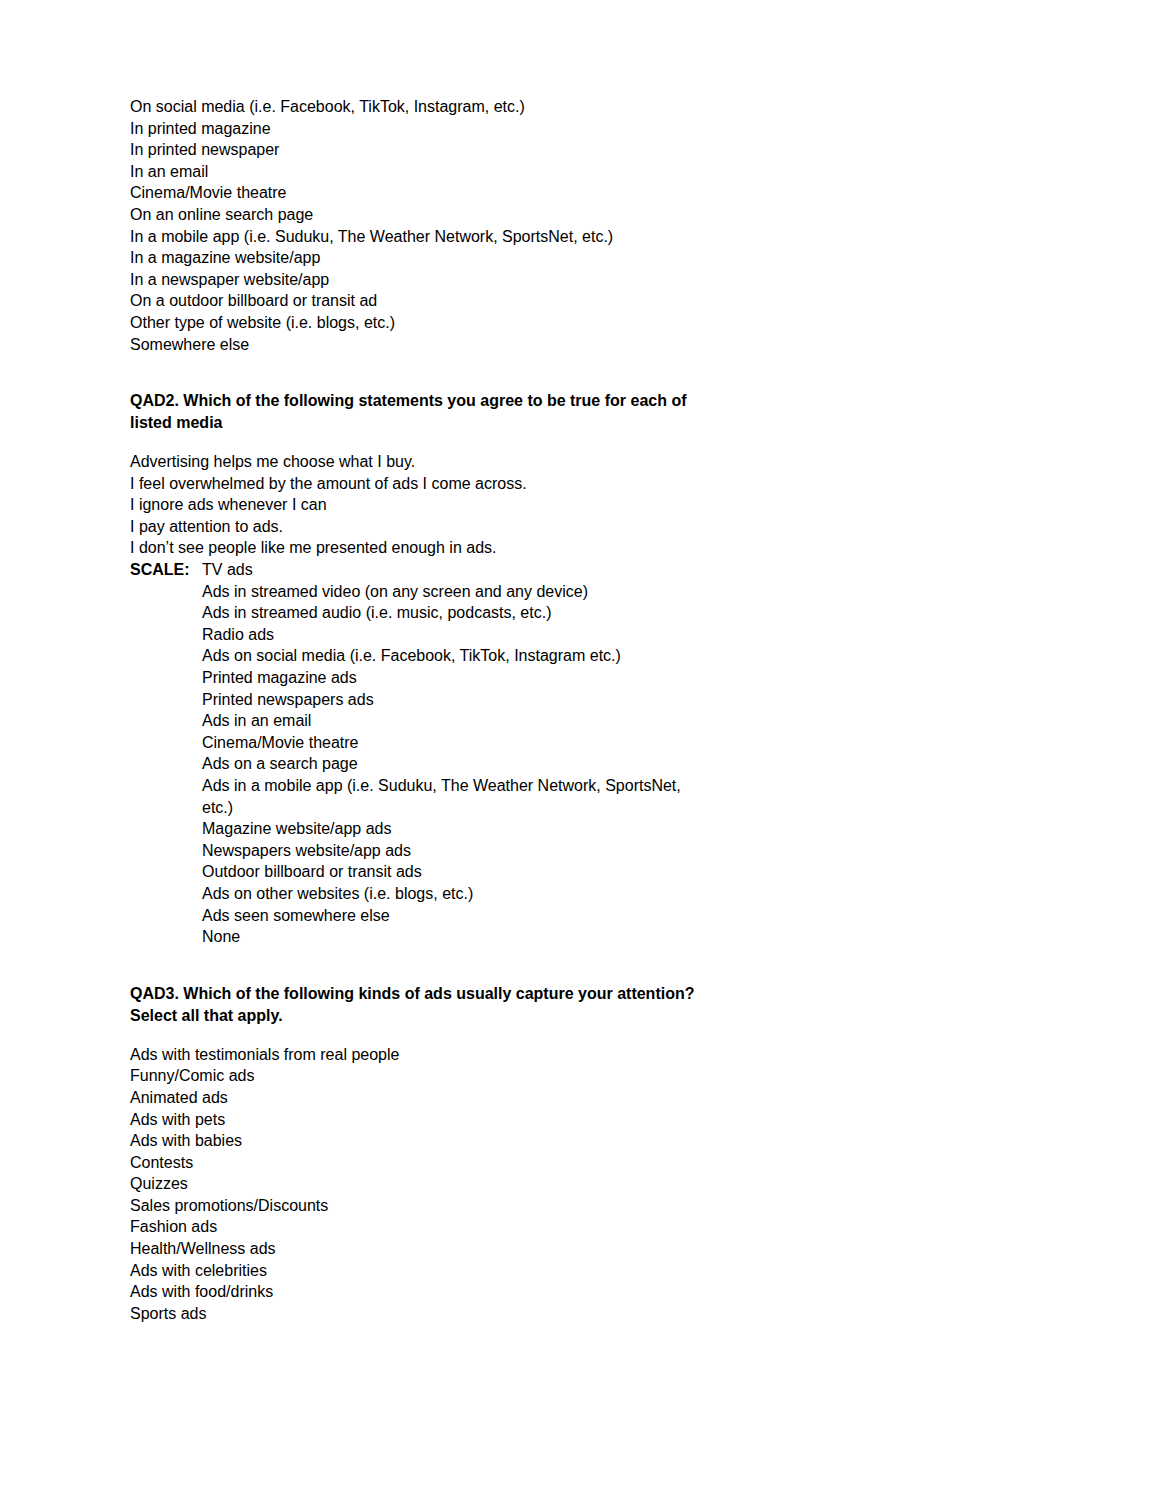On social media (i.e. Facebook, TikTok, Instagram, etc.)
In printed magazine
In printed newspaper
In an email
Cinema/Movie theatre
On an online search page
In a mobile app (i.e. Suduku, The Weather Network, SportsNet, etc.)
In a magazine website/app
In a newspaper website/app
On a outdoor billboard or transit ad
Other type of website (i.e. blogs, etc.)
Somewhere else
QAD2. Which of the following statements you agree to be true for each of listed media
Advertising helps me choose what I buy.
I feel overwhelmed by the amount of ads I come across.
I ignore ads whenever I can
I pay attention to ads.
I don’t see people like me presented enough in ads.
SCALE:
TV ads
Ads in streamed video (on any screen and any device)
Ads in streamed audio (i.e. music, podcasts, etc.)
Radio ads
Ads on social media (i.e. Facebook, TikTok, Instagram etc.)
Printed magazine ads
Printed newspapers ads
Ads in an email
Cinema/Movie theatre
Ads on a search page
Ads in a mobile app (i.e. Suduku, The Weather Network, SportsNet, etc.)
Magazine website/app ads
Newspapers website/app ads
Outdoor billboard or transit ads
Ads on other websites (i.e. blogs, etc.)
Ads seen somewhere else
None
QAD3. Which of the following kinds of ads usually capture your attention? Select all that apply.
Ads with testimonials from real people
Funny/Comic ads
Animated ads
Ads with pets
Ads with babies
Contests
Quizzes
Sales promotions/Discounts
Fashion ads
Health/Wellness ads
Ads with celebrities
Ads with food/drinks
Sports ads